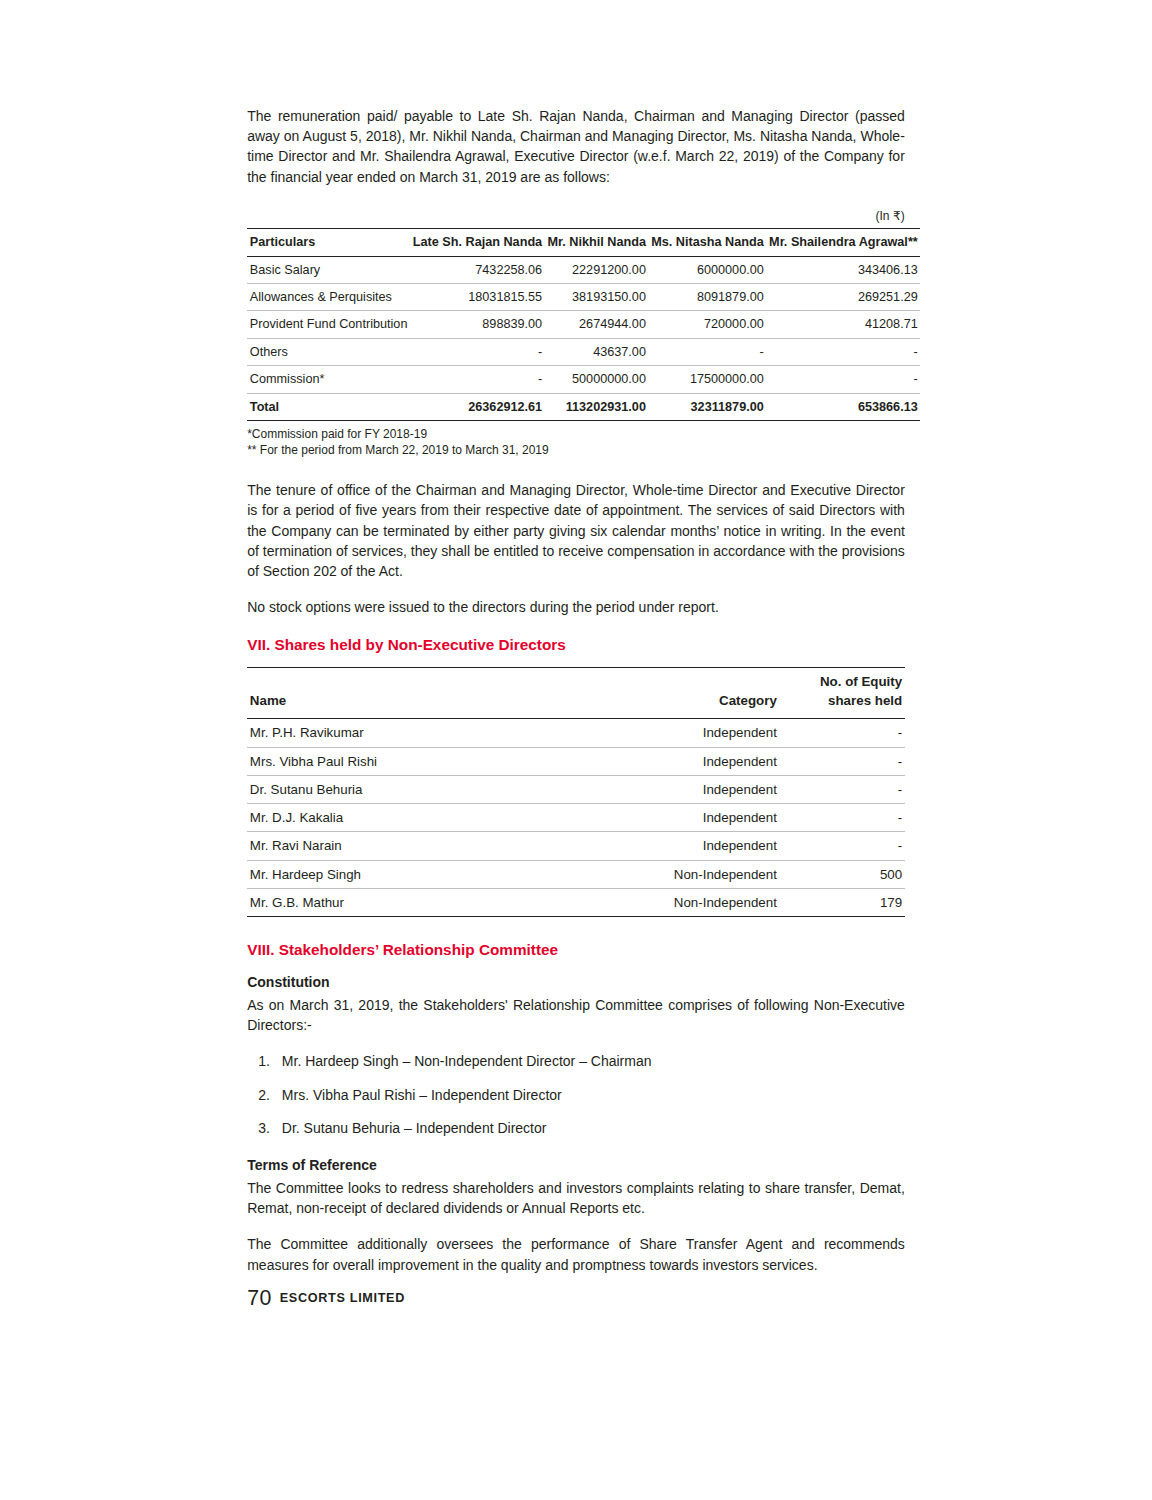The remuneration paid/ payable to Late Sh. Rajan Nanda, Chairman and Managing Director (passed away on August 5, 2018), Mr. Nikhil Nanda, Chairman and Managing Director, Ms. Nitasha Nanda, Whole-time Director and Mr. Shailendra Agrawal, Executive Director (w.e.f. March 22, 2019) of the Company for the financial year ended on March 31, 2019 are as follows:
(In ₹)
| Particulars | Late Sh. Rajan Nanda | Mr. Nikhil Nanda | Ms. Nitasha Nanda | Mr. Shailendra Agrawal** |
| --- | --- | --- | --- | --- |
| Basic Salary | 7432258.06 | 22291200.00 | 6000000.00 | 343406.13 |
| Allowances & Perquisites | 18031815.55 | 38193150.00 | 8091879.00 | 269251.29 |
| Provident Fund Contribution | 898839.00 | 2674944.00 | 720000.00 | 41208.71 |
| Others | - | 43637.00 | - | - |
| Commission* | - | 50000000.00 | 17500000.00 | - |
| Total | 26362912.61 | 113202931.00 | 32311879.00 | 653866.13 |
*Commission paid for FY 2018-19
** For the period from March 22, 2019 to March 31, 2019
The tenure of office of the Chairman and Managing Director, Whole-time Director and Executive Director is for a period of five years from their respective date of appointment. The services of said Directors with the Company can be terminated by either party giving six calendar months’ notice in writing. In the event of termination of services, they shall be entitled to receive compensation in accordance with the provisions of Section 202 of the Act.
No stock options were issued to the directors during the period under report.
VII. Shares held by Non-Executive Directors
| Name | Category | No. of Equity shares held |
| --- | --- | --- |
| Mr. P.H. Ravikumar | Independent | - |
| Mrs. Vibha Paul Rishi | Independent | - |
| Dr. Sutanu Behuria | Independent | - |
| Mr. D.J. Kakalia | Independent | - |
| Mr. Ravi Narain | Independent | - |
| Mr. Hardeep Singh | Non-Independent | 500 |
| Mr. G.B. Mathur | Non-Independent | 179 |
VIII. Stakeholders’ Relationship Committee
Constitution
As on March 31, 2019, the Stakeholders' Relationship Committee comprises of following Non-Executive Directors:-
Mr. Hardeep Singh – Non-Independent Director – Chairman
Mrs. Vibha Paul Rishi – Independent Director
Dr. Sutanu Behuria – Independent Director
Terms of Reference
The Committee looks to redress shareholders and investors complaints relating to share transfer, Demat, Remat, non-receipt of declared dividends or Annual Reports etc.
The Committee additionally oversees the performance of Share Transfer Agent and recommends measures for overall improvement in the quality and promptness towards investors services.
70 ESCORTS LIMITED